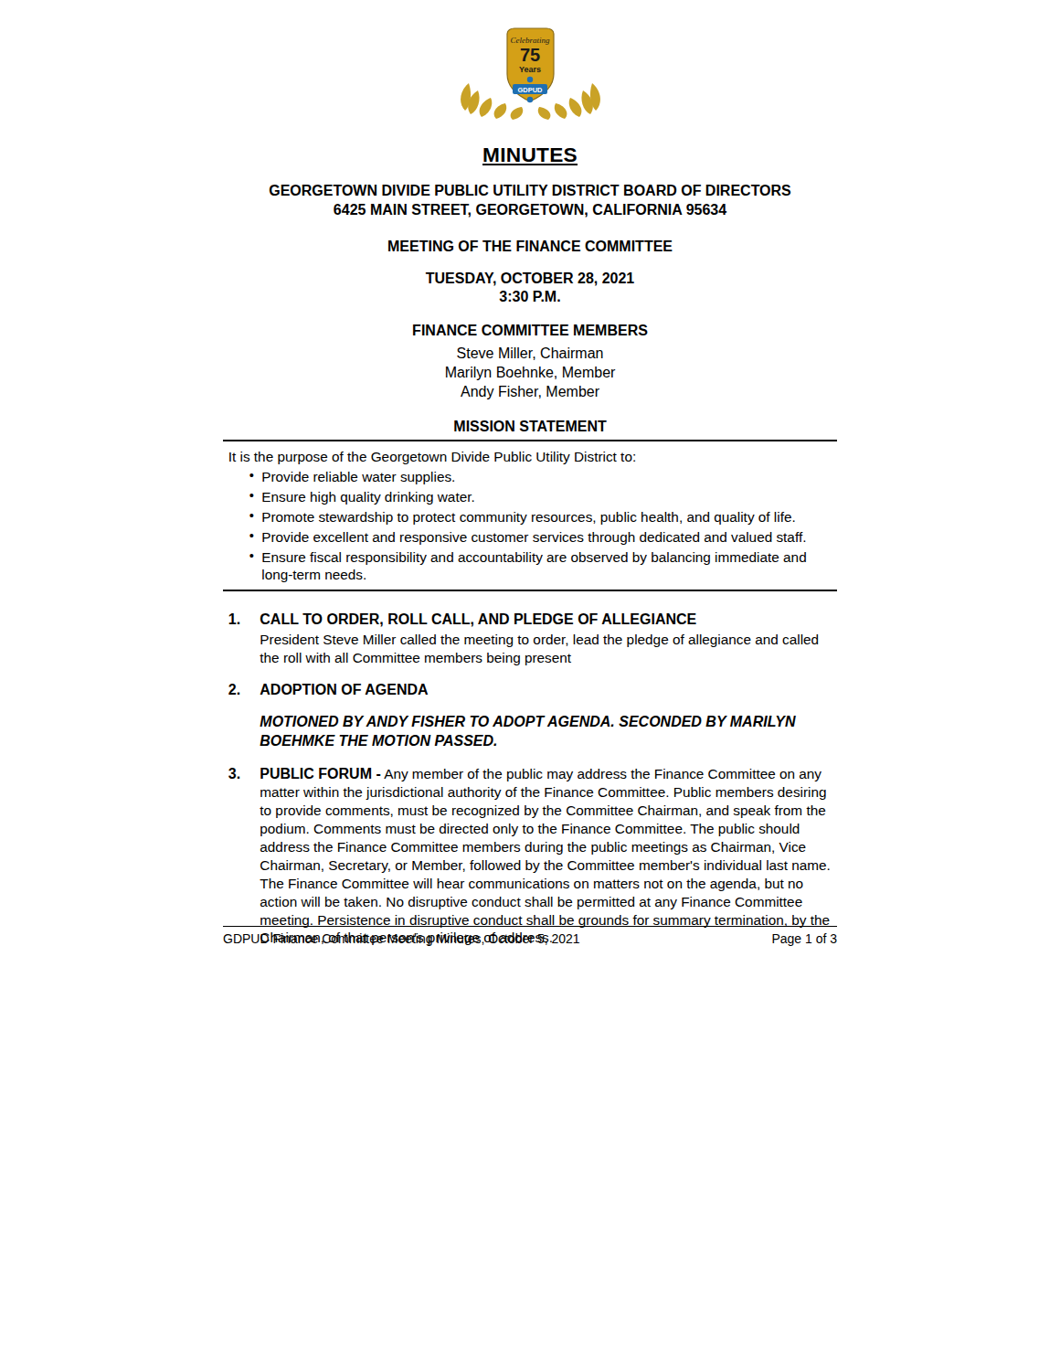Celebrating 75 Years GDPUD
MINUTES
GEORGETOWN DIVIDE PUBLIC UTILITY DISTRICT BOARD OF DIRECTORS
6425 MAIN STREET, GEORGETOWN, CALIFORNIA 95634
MEETING OF THE FINANCE COMMITTEE
TUESDAY, OCTOBER 28, 2021
3:30 P.M.
FINANCE COMMITTEE MEMBERS
Steve Miller, Chairman
Marilyn Boehnke, Member
Andy Fisher, Member
MISSION STATEMENT
It is the purpose of the Georgetown Divide Public Utility District to:
Provide reliable water supplies.
Ensure high quality drinking water.
Promote stewardship to protect community resources, public health, and quality of life.
Provide excellent and responsive customer services through dedicated and valued staff.
Ensure fiscal responsibility and accountability are observed by balancing immediate and long-term needs.
CALL TO ORDER, ROLL CALL, AND PLEDGE OF ALLEGIANCE
President Steve Miller called the meeting to order, lead the pledge of allegiance and called the roll with all Committee members being present
ADOPTION OF AGENDA
MOTIONED BY ANDY FISHER TO ADOPT AGENDA. SECONDED BY MARILYN BOEHMKE THE MOTION PASSED.
PUBLIC FORUM - Any member of the public may address the Finance Committee on any matter within the jurisdictional authority of the Finance Committee. Public members desiring to provide comments, must be recognized by the Committee Chairman, and speak from the podium. Comments must be directed only to the Finance Committee. The public should address the Finance Committee members during the public meetings as Chairman, Vice Chairman, Secretary, or Member, followed by the Committee member's individual last name. The Finance Committee will hear communications on matters not on the agenda, but no action will be taken. No disruptive conduct shall be permitted at any Finance Committee meeting. Persistence in disruptive conduct shall be grounds for summary termination, by the Chairman, of that person's privilege of address.
GDPUD Finance Committee Meeting Minutes, October 5, 2021 Page 1 of 3